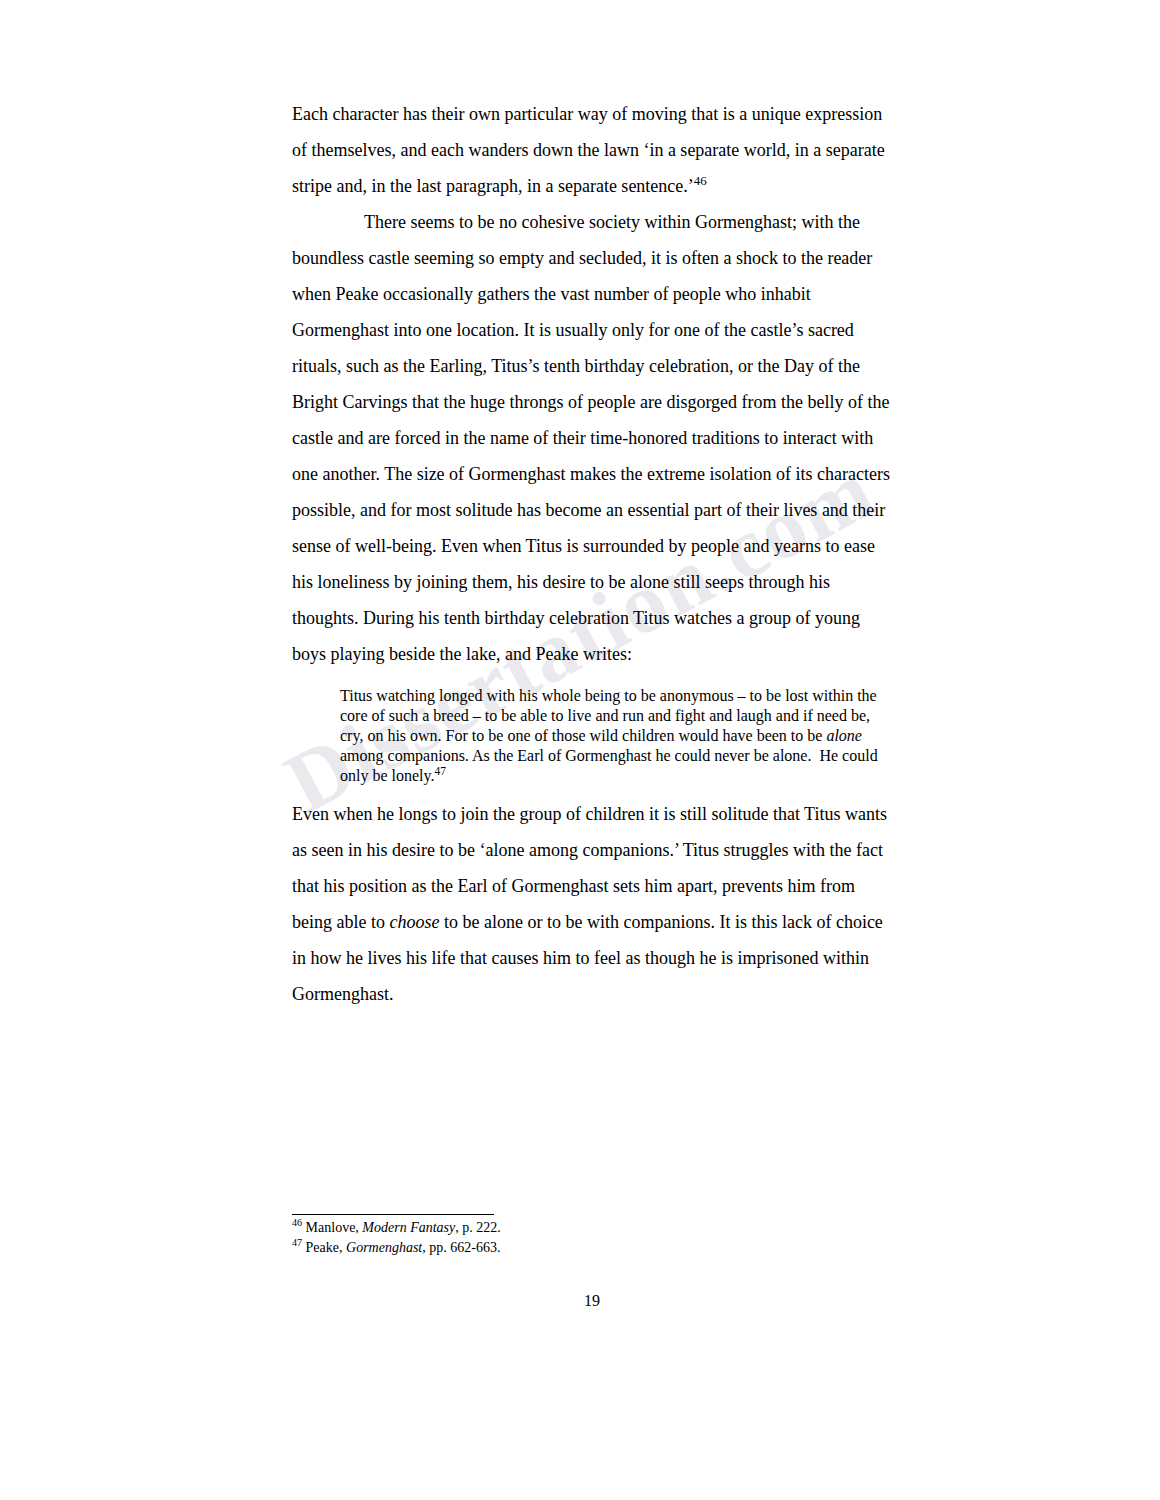Dissertation.com
Each character has their own particular way of moving that is a unique expression of themselves, and each wanders down the lawn ‘in a separate world, in a separate stripe and, in the last paragraph, in a separate sentence.’46
There seems to be no cohesive society within Gormenghast; with the boundless castle seeming so empty and secluded, it is often a shock to the reader when Peake occasionally gathers the vast number of people who inhabit Gormenghast into one location. It is usually only for one of the castle’s sacred rituals, such as the Earling, Titus’s tenth birthday celebration, or the Day of the Bright Carvings that the huge throngs of people are disgorged from the belly of the castle and are forced in the name of their time-honored traditions to interact with one another. The size of Gormenghast makes the extreme isolation of its characters possible, and for most solitude has become an essential part of their lives and their sense of well-being. Even when Titus is surrounded by people and yearns to ease his loneliness by joining them, his desire to be alone still seeps through his thoughts. During his tenth birthday celebration Titus watches a group of young boys playing beside the lake, and Peake writes:
Titus watching longed with his whole being to be anonymous – to be lost within the core of such a breed – to be able to live and run and fight and laugh and if need be, cry, on his own. For to be one of those wild children would have been to be alone among companions. As the Earl of Gormenghast he could never be alone. He could only be lonely.47
Even when he longs to join the group of children it is still solitude that Titus wants as seen in his desire to be ‘alone among companions.’ Titus struggles with the fact that his position as the Earl of Gormenghast sets him apart, prevents him from being able to choose to be alone or to be with companions. It is this lack of choice in how he lives his life that causes him to feel as though he is imprisoned within Gormenghast.
46 Manlove, Modern Fantasy, p. 222.
47 Peake, Gormenghast, pp. 662-663.
19